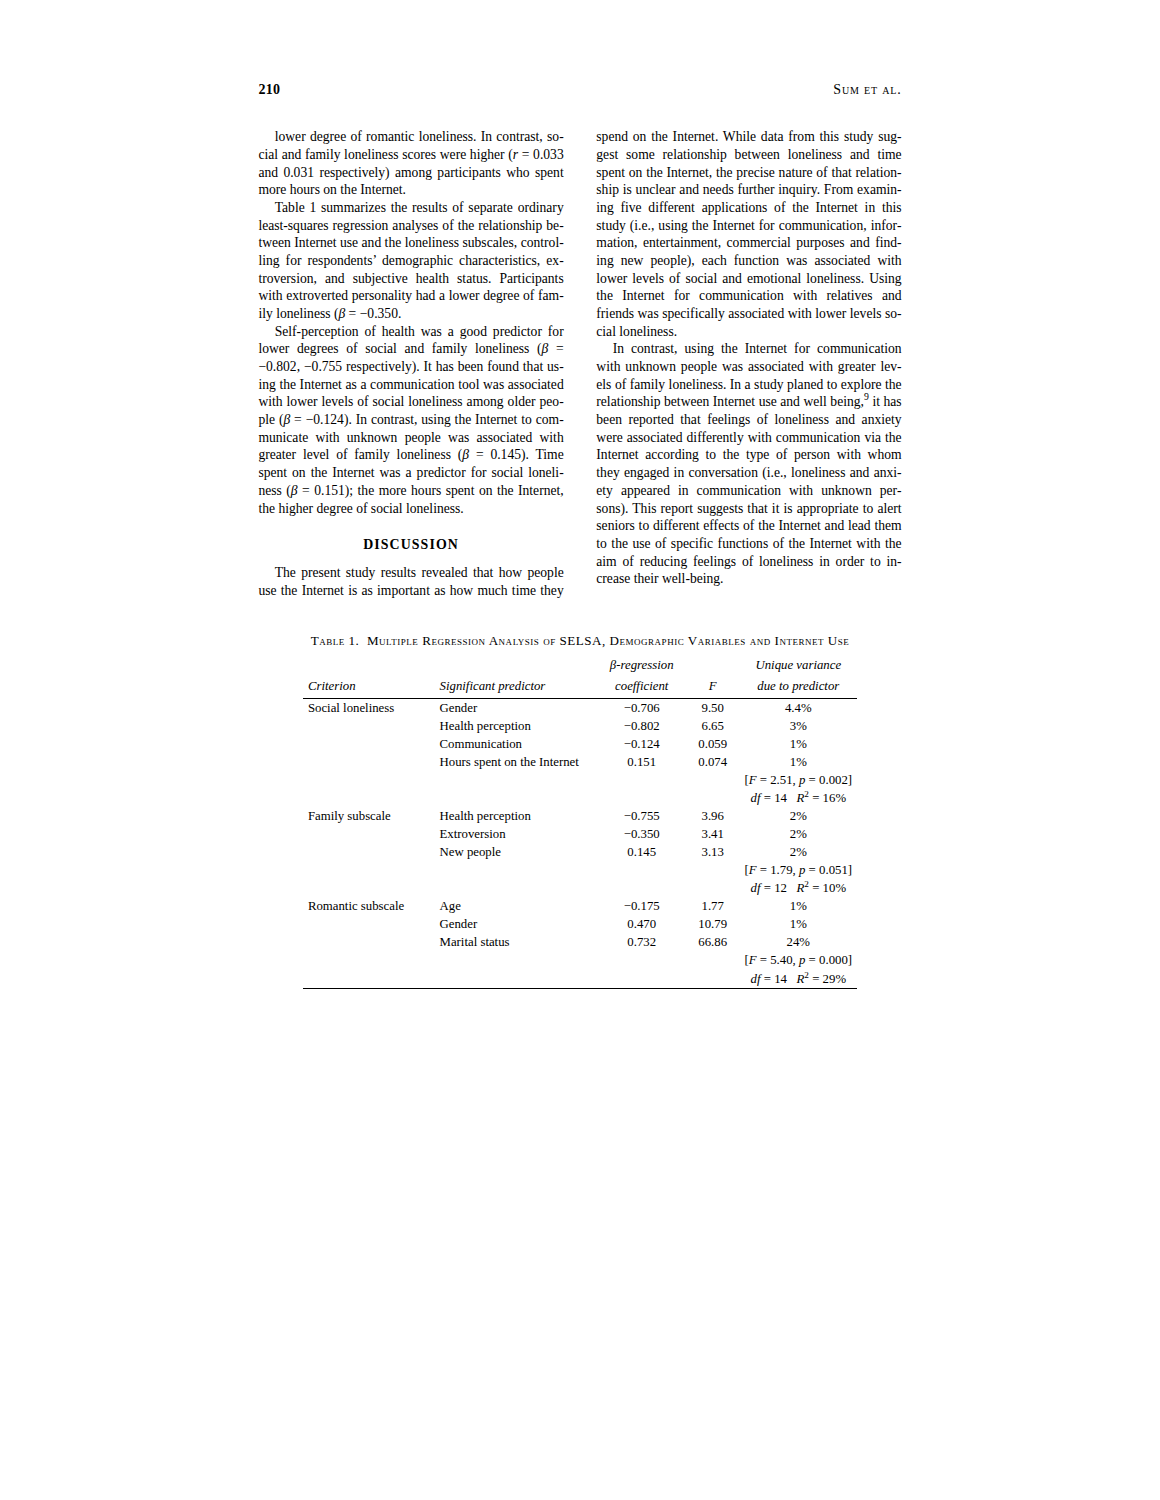210 Sum et al.
lower degree of romantic loneliness. In contrast, social and family loneliness scores were higher (r = 0.033 and 0.031 respectively) among participants who spent more hours on the Internet.
Table 1 summarizes the results of separate ordinary least-squares regression analyses of the relationship between Internet use and the loneliness subscales, controlling for respondents’ demographic characteristics, extroversion, and subjective health status. Participants with extroverted personality had a lower degree of family loneliness (β = −0.350.
Self-perception of health was a good predictor for lower degrees of social and family loneliness (β = −0.802, −0.755 respectively). It has been found that using the Internet as a communication tool was associated with lower levels of social loneliness among older people (β = −0.124). In contrast, using the Internet to communicate with unknown people was associated with greater level of family loneliness (β = 0.145). Time spent on the Internet was a predictor for social loneliness (β = 0.151); the more hours spent on the Internet, the higher degree of social loneliness.
DISCUSSION
The present study results revealed that how people use the Internet is as important as how much time they spend on the Internet. While data from this study suggest some relationship between loneliness and time spent on the Internet, the precise nature of that relationship is unclear and needs further inquiry. From examining five different applications of the Internet in this study (i.e., using the Internet for communication, information, entertainment, commercial purposes and finding new people), each function was associated with lower levels of social and emotional loneliness. Using the Internet for communication with relatives and friends was specifically associated with lower levels social loneliness.
In contrast, using the Internet for communication with unknown people was associated with greater levels of family loneliness. In a study planed to explore the relationship between Internet use and well being,9 it has been reported that feelings of loneliness and anxiety were associated differently with communication via the Internet according to the type of person with whom they engaged in conversation (i.e., loneliness and anxiety appeared in communication with unknown persons). This report suggests that it is appropriate to alert seniors to different effects of the Internet and lead them to the use of specific functions of the Internet with the aim of reducing feelings of loneliness in order to increase their well-being.
Table 1. Multiple Regression Analysis of SELSA, Demographic Variables and Internet Use
| | | β-regression | | Unique variance |
| --- | --- | --- | --- | --- |
| Criterion | Significant predictor | coefficient | F | due to predictor |
| Social loneliness | Gender | −0.706 | 9.50 | 4.4% |
| | Health perception | −0.802 | 6.65 | 3% |
| | Communication | −0.124 | 0.059 | 1% |
| | Hours spent on the Internet | 0.151 | 0.074 | 1% |
| | | | | [ F = 2.51, p = 0.002] |
| | | | | df = 14 R 2 = 16% |
| Family subscale | Health perception | −0.755 | 3.96 | 2% |
| | Extroversion | −0.350 | 3.41 | 2% |
| | New people | 0.145 | 3.13 | 2% |
| | | | | [ F = 1.79, p = 0.051] |
| | | | | df = 12 R 2 = 10% |
| Romantic subscale | Age | −0.175 | 1.77 | 1% |
| | Gender | 0.470 | 10.79 | 1% |
| | Marital status | 0.732 | 66.86 | 24% |
| | | | | [ F = 5.40, p = 0.000] |
| | | | | df = 14 R 2 = 29% |